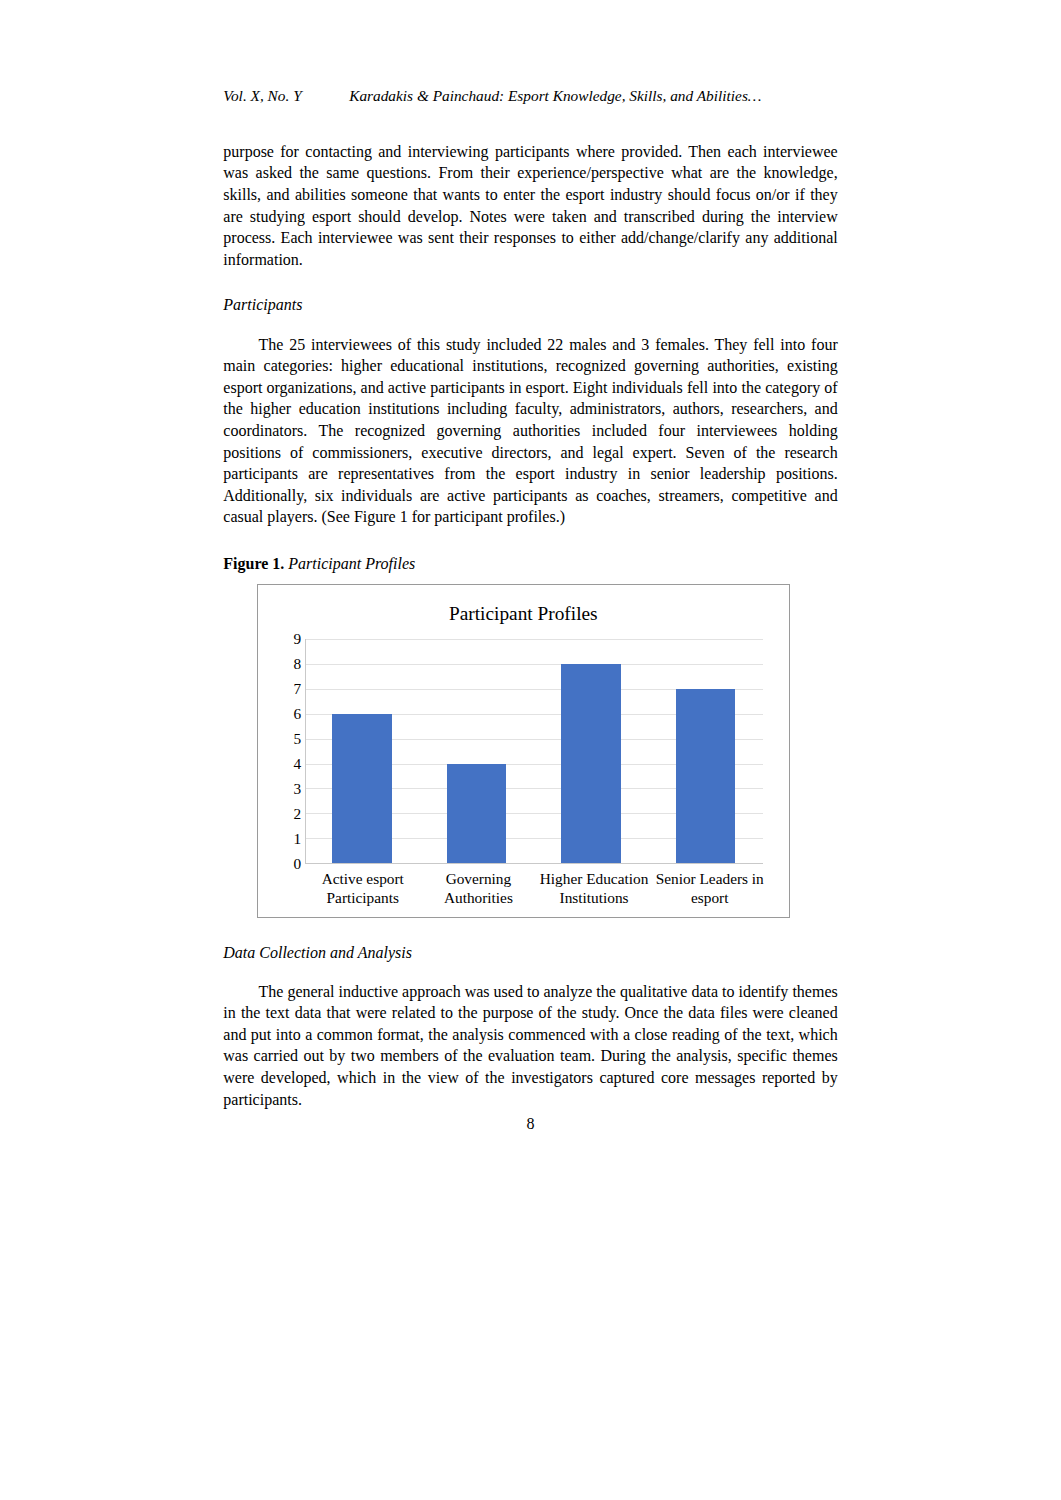Vol. X, No. Y Karadakis & Painchaud: Esport Knowledge, Skills, and Abilities…
purpose for contacting and interviewing participants where provided. Then each interviewee was asked the same questions. From their experience/perspective what are the knowledge, skills, and abilities someone that wants to enter the esport industry should focus on/or if they are studying esport should develop. Notes were taken and transcribed during the interview process. Each interviewee was sent their responses to either add/change/clarify any additional information.
Participants
The 25 interviewees of this study included 22 males and 3 females. They fell into four main categories: higher educational institutions, recognized governing authorities, existing esport organizations, and active participants in esport. Eight individuals fell into the category of the higher education institutions including faculty, administrators, authors, researchers, and coordinators. The recognized governing authorities included four interviewees holding positions of commissioners, executive directors, and legal expert. Seven of the research participants are representatives from the esport industry in senior leadership positions. Additionally, six individuals are active participants as coaches, streamers, competitive and casual players. (See Figure 1 for participant profiles.)
Figure 1. Participant Profiles
Participant Profiles
9
8
7
6
5
4
3
2
1
0
Active esport Participants
Governing Authorities
Higher Education Institutions
Senior Leaders in esport
Data Collection and Analysis
The general inductive approach was used to analyze the qualitative data to identify themes in the text data that were related to the purpose of the study. Once the data files were cleaned and put into a common format, the analysis commenced with a close reading of the text, which was carried out by two members of the evaluation team. During the analysis, specific themes were developed, which in the view of the investigators captured core messages reported by participants.
8